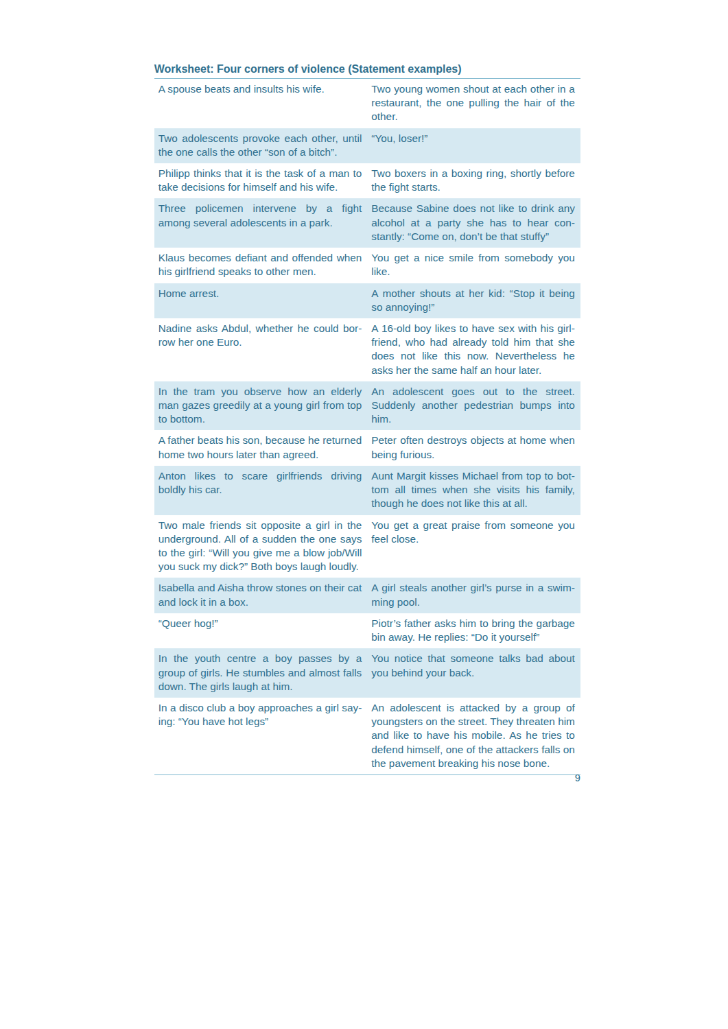Worksheet: Four corners of violence (Statement examples)
| A spouse beats and insults his wife. | Two young women shout at each other in a restaurant, the one pulling the hair of the other. |
| Two adolescents provoke each other, until the one calls the other “son of a bitch”. | “You, loser!” |
| Philipp thinks that it is the task of a man to take decisions for himself and his wife. | Two boxers in a boxing ring, shortly before the fight starts. |
| Three policemen intervene by a fight among several adolescents in a park. | Because Sabine does not like to drink any alcohol at a party she has to hear constantly: “Come on, don’t be that stuffy” |
| Klaus becomes defiant and offended when his girlfriend speaks to other men. | You get a nice smile from somebody you like. |
| Home arrest. | A mother shouts at her kid: “Stop it being so annoying!” |
| Nadine asks Abdul, whether he could borrow her one Euro. | A 16-old boy likes to have sex with his girlfriend, who had already told him that she does not like this now. Nevertheless he asks her the same half an hour later. |
| In the tram you observe how an elderly man gazes greedily at a young girl from top to bottom. | An adolescent goes out to the street. Suddenly another pedestrian bumps into him. |
| A father beats his son, because he returned home two hours later than agreed. | Peter often destroys objects at home when being furious. |
| Anton likes to scare girlfriends driving boldly his car. | Aunt Margit kisses Michael from top to bottom all times when she visits his family, though he does not like this at all. |
| Two male friends sit opposite a girl in the underground. All of a sudden the one says to the girl: “Will you give me a blow job/Will you suck my dick?” Both boys laugh loudly. | You get a great praise from someone you feel close. |
| Isabella and Aisha throw stones on their cat and lock it in a box. | A girl steals another girl’s purse in a swimming pool. |
| “Queer hog!” | Piotr’s father asks him to bring the garbage bin away. He replies: “Do it yourself” |
| In the youth centre a boy passes by a group of girls. He stumbles and almost falls down. The girls laugh at him. | You notice that someone talks bad about you behind your back. |
| In a disco club a boy approaches a girl saying: “You have hot legs” | An adolescent is attacked by a group of youngsters on the street. They threaten him and like to have his mobile. As he tries to defend himself, one of the attackers falls on the pavement breaking his nose bone. |
9